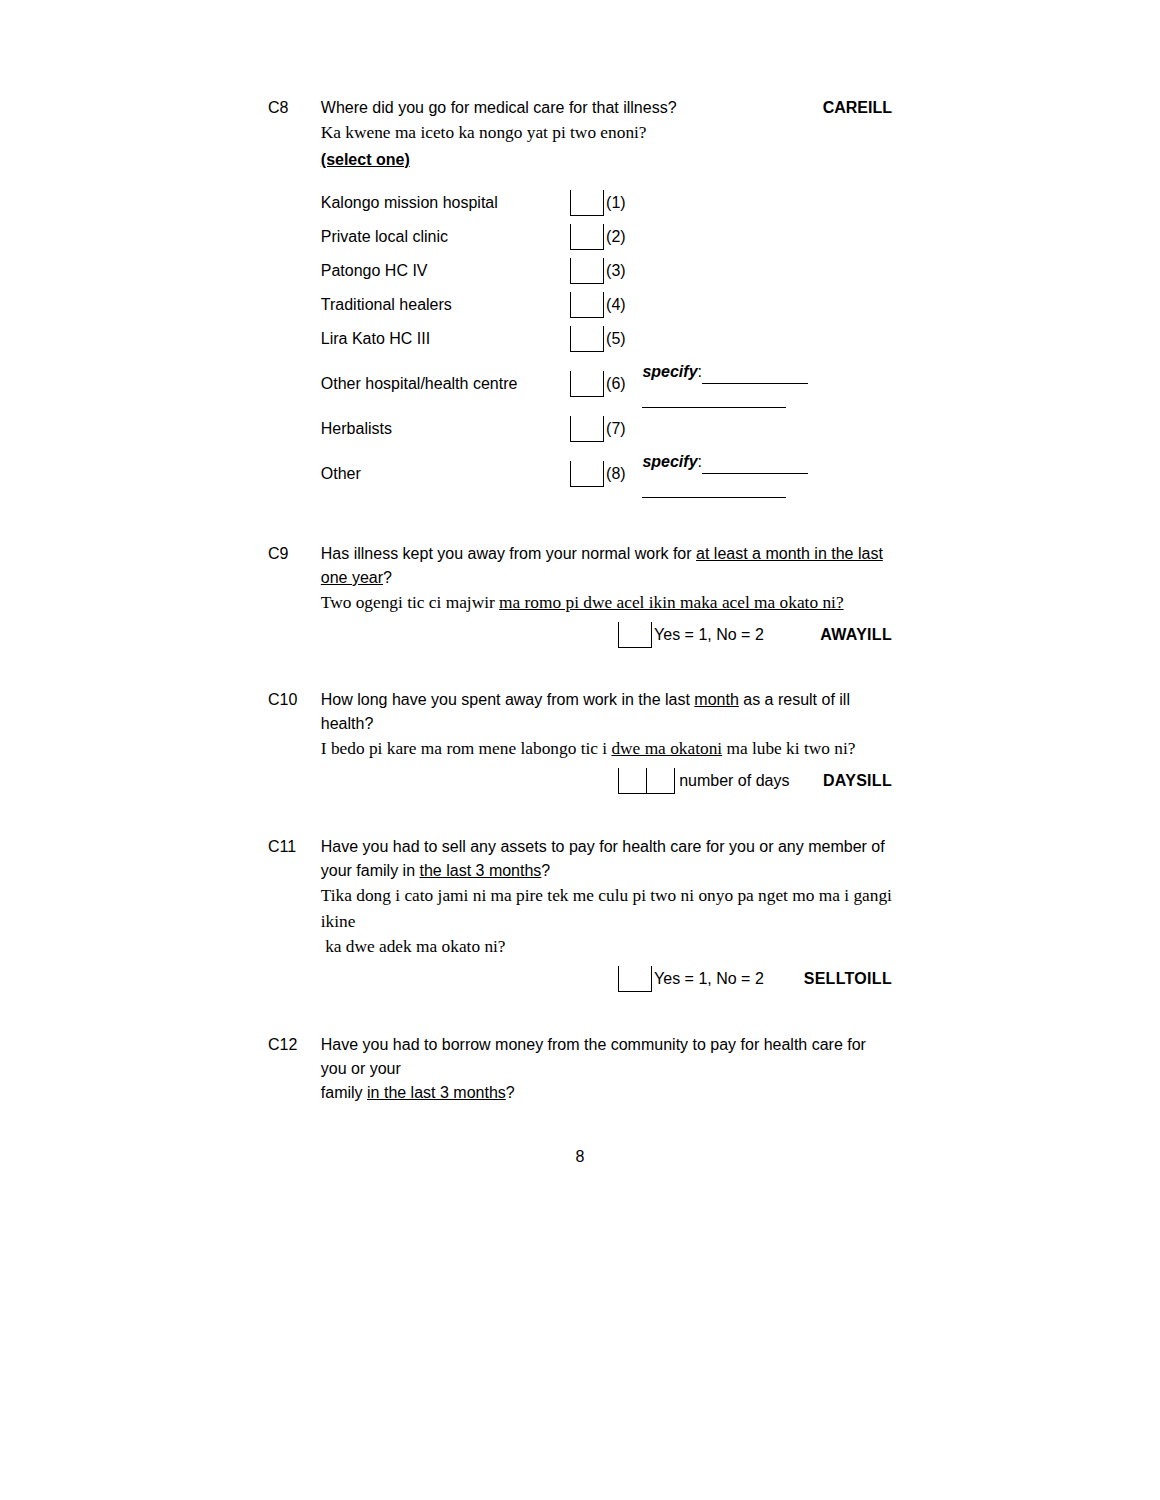C8
CAREILL Where did you go for medical care for that illness? Ka kwene ma iceto ka nongo yat pi two enoni? (select one)
| Kalongo mission hospital | (1) | |
| Private local clinic | (2) | |
| Patongo HC IV | (3) | |
| Traditional healers | (4) | |
| Lira Kato HC III | (5) | |
| Other hospital/health centre | (6) | specify : |
| Herbalists | (7) | |
| Other | (8) | specify : |
C9
Has illness kept you away from your normal work for at least a month in the last one year? Two ogengi tic ci majwir ma romo pi dwe acel ikin maka acel ma okato ni?
Yes = 1, No = 2 AWAYILL
C10
How long have you spent away from work in the last month as a result of ill health? I bedo pi kare ma rom mene labongo tic i dwe ma okatoni ma lube ki two ni?
number of days DAYSILL
C11
Have you had to sell any assets to pay for health care for you or any member of your family in the last 3 months? Tika dong i cato jami ni ma pire tek me culu pi two ni onyo pa nget mo ma i gangi ikine ka dwe adek ma okato ni?
Yes = 1, No = 2 SELLTOILL
C12
Have you had to borrow money from the community to pay for health care for you or your family in the last 3 months?
8